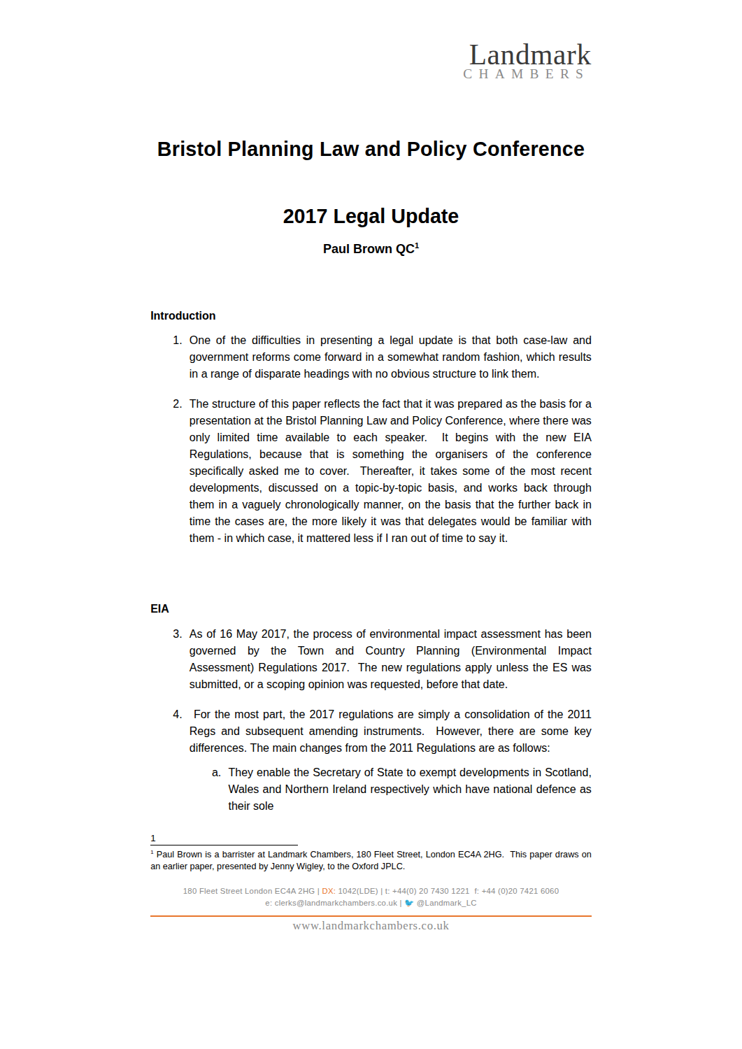Landmark CHAMBERS
Bristol Planning Law and Policy Conference
2017 Legal Update
Paul Brown QC1
Introduction
One of the difficulties in presenting a legal update is that both case-law and government reforms come forward in a somewhat random fashion, which results in a range of disparate headings with no obvious structure to link them.
The structure of this paper reflects the fact that it was prepared as the basis for a presentation at the Bristol Planning Law and Policy Conference, where there was only limited time available to each speaker. It begins with the new EIA Regulations, because that is something the organisers of the conference specifically asked me to cover. Thereafter, it takes some of the most recent developments, discussed on a topic-by-topic basis, and works back through them in a vaguely chronologically manner, on the basis that the further back in time the cases are, the more likely it was that delegates would be familiar with them - in which case, it mattered less if I ran out of time to say it.
EIA
As of 16 May 2017, the process of environmental impact assessment has been governed by the Town and Country Planning (Environmental Impact Assessment) Regulations 2017. The new regulations apply unless the ES was submitted, or a scoping opinion was requested, before that date.
For the most part, the 2017 regulations are simply a consolidation of the 2011 Regs and subsequent amending instruments. However, there are some key differences. The main changes from the 2011 Regulations are as follows:
They enable the Secretary of State to exempt developments in Scotland, Wales and Northern Ireland respectively which have national defence as their sole
1
1 Paul Brown is a barrister at Landmark Chambers, 180 Fleet Street, London EC4A 2HG. This paper draws on an earlier paper, presented by Jenny Wigley, to the Oxford JPLC.
180 Fleet Street London EC4A 2HG | DX: 1042(LDE) | t: +44(0) 20 7430 1221 f: +44 (0)20 7421 6060
e: clerks@landmarkchambers.co.uk | 🐦 @Landmark_LC
www.landmarkchambers.co.uk